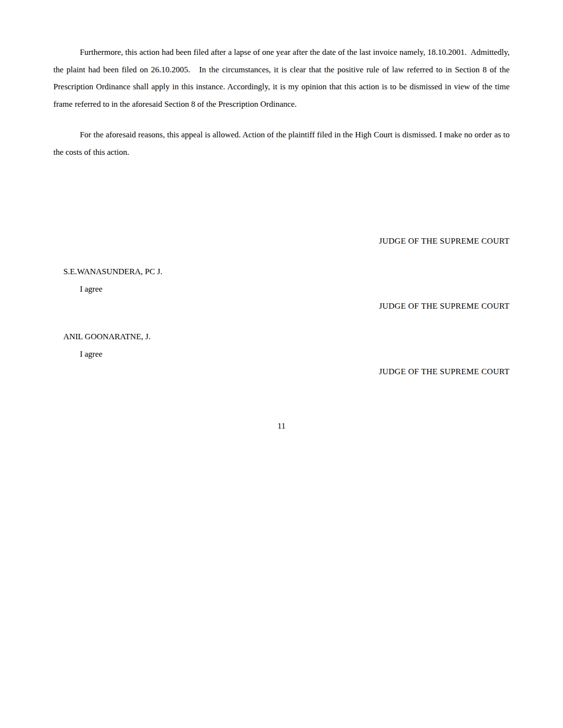Furthermore, this action had been filed after a lapse of one year after the date of the last invoice namely, 18.10.2001. Admittedly, the plaint had been filed on 26.10.2005. In the circumstances, it is clear that the positive rule of law referred to in Section 8 of the Prescription Ordinance shall apply in this instance. Accordingly, it is my opinion that this action is to be dismissed in view of the time frame referred to in the aforesaid Section 8 of the Prescription Ordinance.
For the aforesaid reasons, this appeal is allowed. Action of the plaintiff filed in the High Court is dismissed. I make no order as to the costs of this action.
JUDGE OF THE SUPREME COURT
S.E.WANASUNDERA, PC J.
I agree
JUDGE OF THE SUPREME COURT
ANIL GOONARATNE, J.
I agree
JUDGE OF THE SUPREME COURT
11